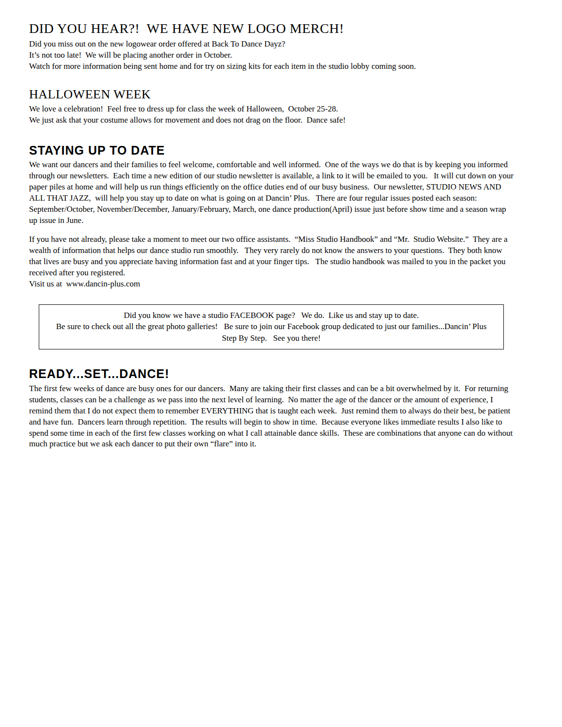DID YOU HEAR?! WE HAVE NEW LOGO MERCH!
Did you miss out on the new logowear order offered at Back To Dance Dayz?
It’s not too late! We will be placing another order in October.
Watch for more information being sent home and for try on sizing kits for each item in the studio lobby coming soon.
HALLOWEEN WEEK
We love a celebration! Feel free to dress up for class the week of Halloween, October 25-28.
We just ask that your costume allows for movement and does not drag on the floor. Dance safe!
STAYING UP TO DATE
We want our dancers and their families to feel welcome, comfortable and well informed. One of the ways we do that is by keeping you informed through our newsletters. Each time a new edition of our studio newsletter is available, a link to it will be emailed to you. It will cut down on your paper piles at home and will help us run things efficiently on the office duties end of our busy business. Our newsletter, STUDIO NEWS AND ALL THAT JAZZ, will help you stay up to date on what is going on at Dancin’ Plus. There are four regular issues posted each season: September/October, November/December, January/February, March, one dance production(April) issue just before show time and a season wrap up issue in June.
If you have not already, please take a moment to meet our two office assistants. “Miss Studio Handbook” and “Mr. Studio Website.” They are a wealth of information that helps our dance studio run smoothly. They very rarely do not know the answers to your questions. They both know that lives are busy and you appreciate having information fast and at your finger tips. The studio handbook was mailed to you in the packet you received after you registered.
Visit us at www.dancin-plus.com
Did you know we have a studio FACEBOOK page? We do. Like us and stay up to date.
Be sure to check out all the great photo galleries! Be sure to join our Facebook group dedicated to just our families...Dancin’ Plus Step By Step. See you there!
READY...SET...DANCE!
The first few weeks of dance are busy ones for our dancers. Many are taking their first classes and can be a bit overwhelmed by it. For returning students, classes can be a challenge as we pass into the next level of learning. No matter the age of the dancer or the amount of experience, I remind them that I do not expect them to remember EVERYTHING that is taught each week. Just remind them to always do their best, be patient and have fun. Dancers learn through repetition. The results will begin to show in time. Because everyone likes immediate results I also like to spend some time in each of the first few classes working on what I call attainable dance skills. These are combinations that anyone can do without much practice but we ask each dancer to put their own “flare” into it.